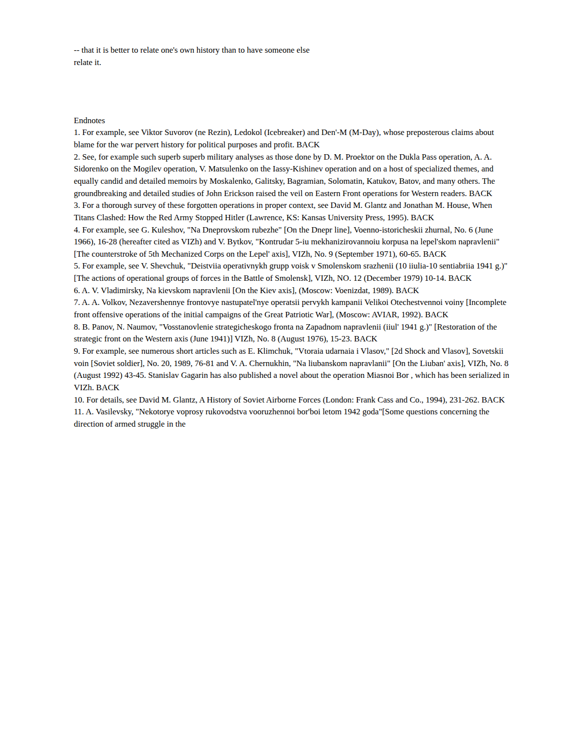-- that it is better to relate one's own history than to have someone else
relate it.
Endnotes
1. For example, see Viktor Suvorov (ne Rezin), Ledokol (Icebreaker) and Den'-M (M-Day), whose preposterous claims about blame for the war pervert history for political purposes and profit. BACK
2. See, for example such superb superb military analyses as those done by D. M. Proektor on the Dukla Pass operation, A. A. Sidorenko on the Mogilev operation, V. Matsulenko on the Iassy-Kishinev operation and on a host of specialized themes, and equally candid and detailed memoirs by Moskalenko, Galitsky, Bagramian, Solomatin, Katukov, Batov, and many others. The groundbreaking and detailed studies of John Erickson raised the veil on Eastern Front operations for Western readers. BACK
3. For a thorough survey of these forgotten operations in proper context, see David M. Glantz and Jonathan M. House, When Titans Clashed: How the Red Army Stopped Hitler (Lawrence, KS: Kansas University Press, 1995). BACK
4. For example, see G. Kuleshov, "Na Dneprovskom rubezhe" [On the Dnepr line], Voenno-istoricheskii zhurnal, No. 6 (June 1966), 16-28 (hereafter cited as VIZh) and V. Bytkov, "Kontrudar 5-iu mekhanizirovannoiu korpusa na lepel'skom napravlenii" [The counterstroke of 5th Mechanized Corps on the Lepel' axis], VIZh, No. 9 (September 1971), 60-65. BACK
5. For example, see V. Shevchuk, "Deistviia operativnykh grupp voisk v Smolenskom srazhenii (10 iiulia-10 sentiabriia 1941 g.)" [The actions of operational groups of forces in the Battle of Smolensk], VIZh, NO. 12 (December 1979) 10-14. BACK
6. A. V. Vladimirsky, Na kievskom napravlenii [On the Kiev axis], (Moscow: Voenizdat, 1989). BACK
7. A. A. Volkov, Nezavershennye frontovye nastupatel'nye operatsii pervykh kampanii Velikoi Otechestvennoi voiny [Incomplete front offensive operations of the initial campaigns of the Great Patriotic War], (Moscow: AVIAR, 1992). BACK
8. B. Panov, N. Naumov, "Vosstanovlenie strategicheskogo fronta na Zapadnom napravlenii (iiul' 1941 g.)" [Restoration of the strategic front on the Western axis (June 1941)] VIZh, No. 8 (August 1976), 15-23. BACK
9. For example, see numerous short articles such as E. Klimchuk, "Vtoraia udarnaia i Vlasov," [2d Shock and Vlasov], Sovetskii voin [Soviet soldier], No. 20, 1989, 76-81 and V. A. Chernukhin, "Na liubanskom napravlanii" [On the Liuban' axis], VIZh, No. 8 (August 1992) 43-45. Stanislav Gagarin has also published a novel about the operation Miasnoi Bor , which has been serialized in VIZh. BACK
10. For details, see David M. Glantz, A History of Soviet Airborne Forces (London: Frank Cass and Co., 1994), 231-262. BACK
11. A. Vasilevsky, "Nekotorye voprosy rukovodstva vooruzhennoi bor'boi letom 1942 goda"[Some questions concerning the direction of armed struggle in the